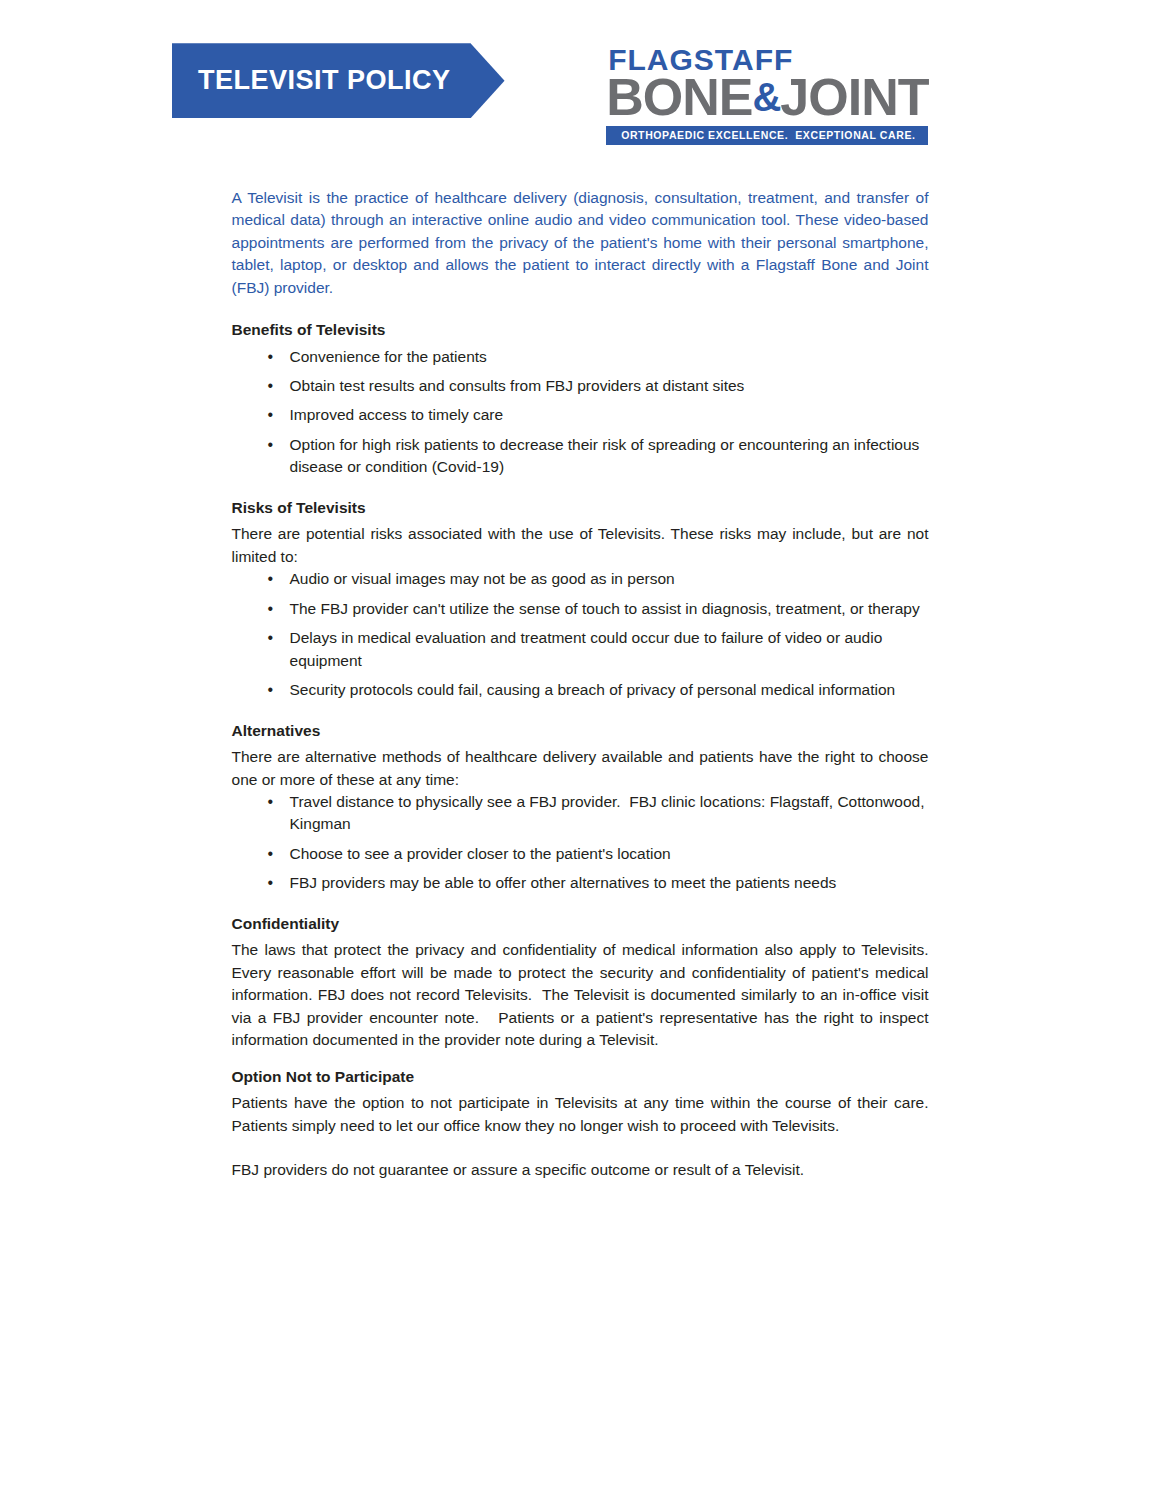TELEVISIT POLICY TELEVISIT POLICY
FLAGSTAFF BONE&JOINT ORTHOPAEDIC EXCELLENCE. EXCEPTIONAL CARE.
A Televisit is the practice of healthcare delivery (diagnosis, consultation, treatment, and transfer of medical data) through an interactive online audio and video communication tool. These video-based appointments are performed from the privacy of the patient's home with their personal smartphone, tablet, laptop, or desktop and allows the patient to interact directly with a Flagstaff Bone and Joint (FBJ) provider.
Benefits of Televisits
Convenience for the patients
Obtain test results and consults from FBJ providers at distant sites
Improved access to timely care
Option for high risk patients to decrease their risk of spreading or encountering an infectious disease or condition (Covid-19)
Risks of Televisits
There are potential risks associated with the use of Televisits. These risks may include, but are not limited to:
Audio or visual images may not be as good as in person
The FBJ provider can't utilize the sense of touch to assist in diagnosis, treatment, or therapy
Delays in medical evaluation and treatment could occur due to failure of video or audio equipment
Security protocols could fail, causing a breach of privacy of personal medical information
Alternatives
There are alternative methods of healthcare delivery available and patients have the right to choose one or more of these at any time:
Travel distance to physically see a FBJ provider. FBJ clinic locations: Flagstaff, Cottonwood, Kingman
Choose to see a provider closer to the patient's location
FBJ providers may be able to offer other alternatives to meet the patients needs
Confidentiality
The laws that protect the privacy and confidentiality of medical information also apply to Televisits. Every reasonable effort will be made to protect the security and confidentiality of patient's medical information. FBJ does not record Televisits. The Televisit is documented similarly to an in-office visit via a FBJ provider encounter note. Patients or a patient's representative has the right to inspect information documented in the provider note during a Televisit.
Option Not to Participate
Patients have the option to not participate in Televisits at any time within the course of their care. Patients simply need to let our office know they no longer wish to proceed with Televisits.
FBJ providers do not guarantee or assure a specific outcome or result of a Televisit.